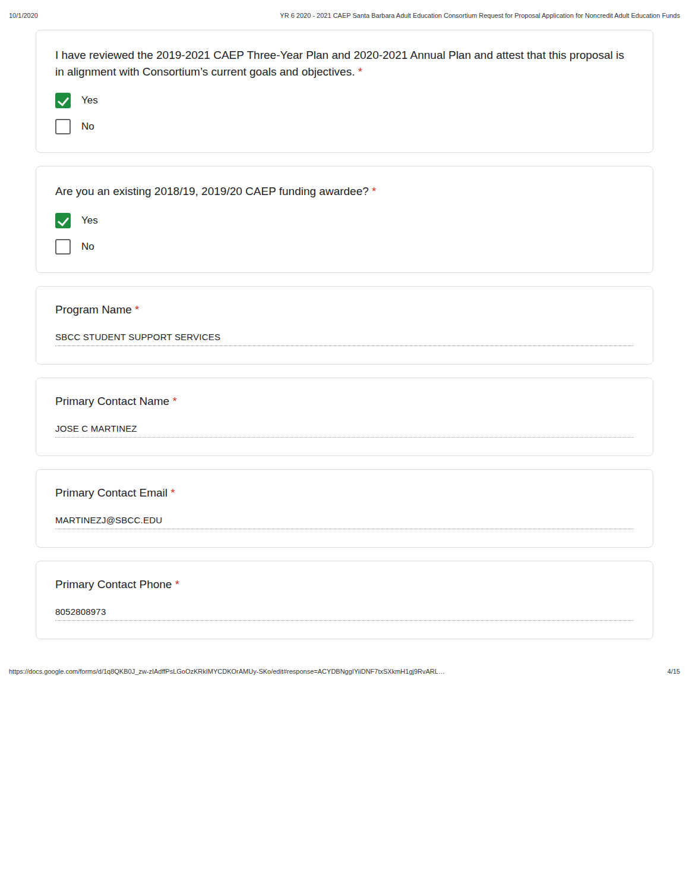10/1/2020
YR 6 2020 - 2021 CAEP Santa Barbara Adult Education Consortium Request for Proposal Application for Noncredit Adult Education Funds
I have reviewed the 2019-2021 CAEP Three-Year Plan and 2020-2021 Annual Plan and attest that this proposal is in alignment with Consortium’s current goals and objectives. *
Yes
No
Are you an existing 2018/19, 2019/20 CAEP funding awardee? *
Yes
No
Program Name *
SBCC STUDENT SUPPORT SERVICES
Primary Contact Name *
JOSE C MARTINEZ
Primary Contact Email *
MARTINEZJ@SBCC.EDU
Primary Contact Phone *
8052808973
https://docs.google.com/forms/d/1q8QKB0J_zw-zIAdffPsLGoOzKRkIMYCDKOrAMUy-SKo/edit#response=ACYDBNggIYiiDNF7txSXkmH1gj9RvARL…
4/15